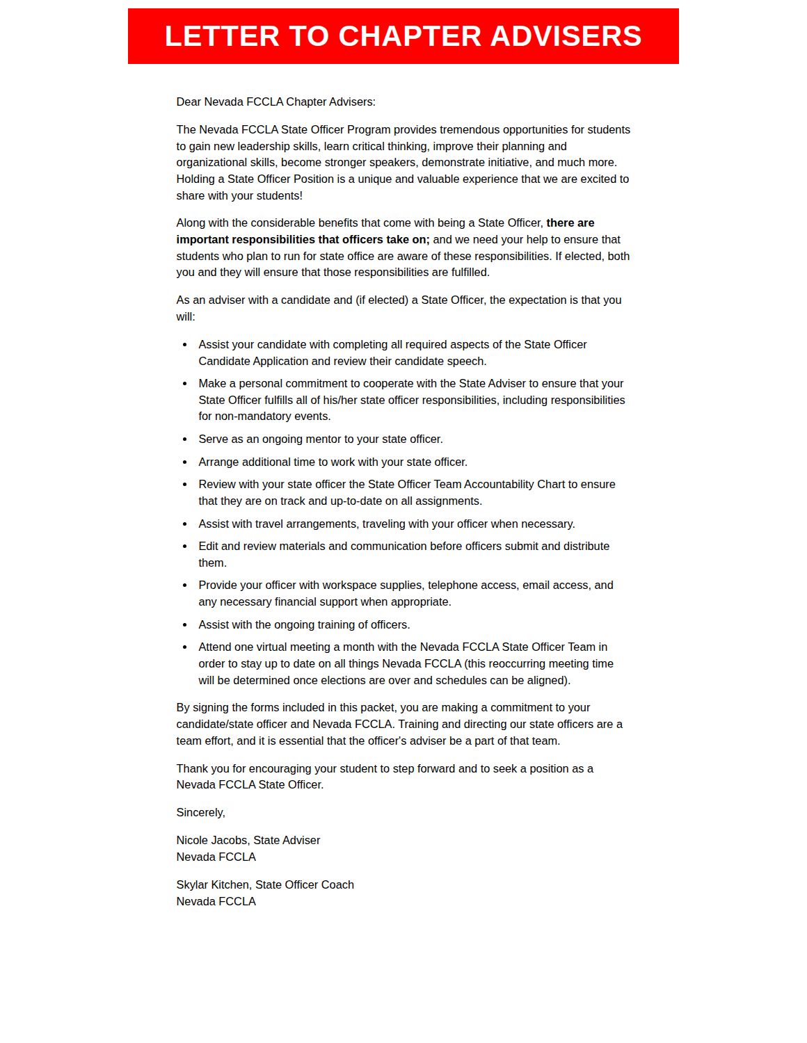LETTER TO CHAPTER ADVISERS
Dear Nevada FCCLA Chapter Advisers:
The Nevada FCCLA State Officer Program provides tremendous opportunities for students to gain new leadership skills, learn critical thinking, improve their planning and organizational skills, become stronger speakers, demonstrate initiative, and much more. Holding a State Officer Position is a unique and valuable experience that we are excited to share with your students!
Along with the considerable benefits that come with being a State Officer, there are important responsibilities that officers take on; and we need your help to ensure that students who plan to run for state office are aware of these responsibilities. If elected, both you and they will ensure that those responsibilities are fulfilled.
As an adviser with a candidate and (if elected) a State Officer, the expectation is that you will:
Assist your candidate with completing all required aspects of the State Officer Candidate Application and review their candidate speech.
Make a personal commitment to cooperate with the State Adviser to ensure that your State Officer fulfills all of his/her state officer responsibilities, including responsibilities for non-mandatory events.
Serve as an ongoing mentor to your state officer.
Arrange additional time to work with your state officer.
Review with your state officer the State Officer Team Accountability Chart to ensure that they are on track and up-to-date on all assignments.
Assist with travel arrangements, traveling with your officer when necessary.
Edit and review materials and communication before officers submit and distribute them.
Provide your officer with workspace supplies, telephone access, email access, and any necessary financial support when appropriate.
Assist with the ongoing training of officers.
Attend one virtual meeting a month with the Nevada FCCLA State Officer Team in order to stay up to date on all things Nevada FCCLA (this reoccurring meeting time will be determined once elections are over and schedules can be aligned).
By signing the forms included in this packet, you are making a commitment to your candidate/state officer and Nevada FCCLA. Training and directing our state officers are a team effort, and it is essential that the officer's adviser be a part of that team.
Thank you for encouraging your student to step forward and to seek a position as a Nevada FCCLA State Officer.
Sincerely,
Nicole Jacobs, State Adviser
Nevada FCCLA
Skylar Kitchen, State Officer Coach
Nevada FCCLA